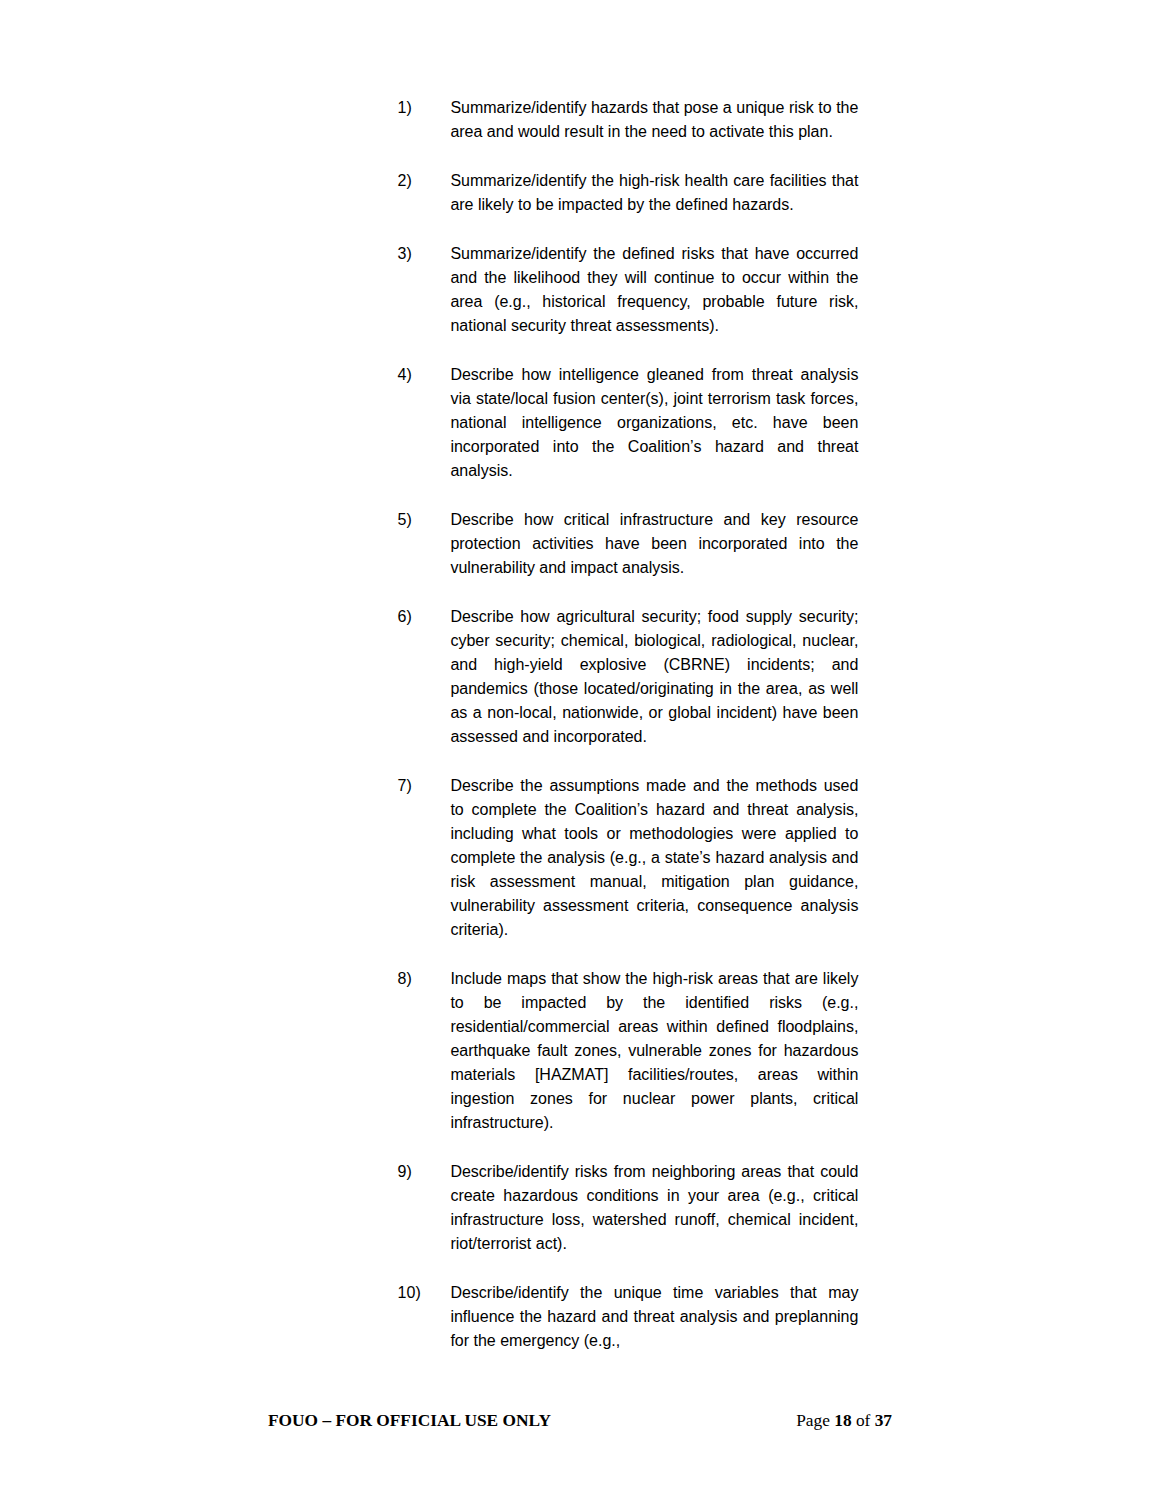1) Summarize/identify hazards that pose a unique risk to the area and would result in the need to activate this plan.
2) Summarize/identify the high-risk health care facilities that are likely to be impacted by the defined hazards.
3) Summarize/identify the defined risks that have occurred and the likelihood they will continue to occur within the area (e.g., historical frequency, probable future risk, national security threat assessments).
4) Describe how intelligence gleaned from threat analysis via state/local fusion center(s), joint terrorism task forces, national intelligence organizations, etc. have been incorporated into the Coalition’s hazard and threat analysis.
5) Describe how critical infrastructure and key resource protection activities have been incorporated into the vulnerability and impact analysis.
6) Describe how agricultural security; food supply security; cyber security; chemical, biological, radiological, nuclear, and high-yield explosive (CBRNE) incidents; and pandemics (those located/originating in the area, as well as a non-local, nationwide, or global incident) have been assessed and incorporated.
7) Describe the assumptions made and the methods used to complete the Coalition’s hazard and threat analysis, including what tools or methodologies were applied to complete the analysis (e.g., a state’s hazard analysis and risk assessment manual, mitigation plan guidance, vulnerability assessment criteria, consequence analysis criteria).
8) Include maps that show the high-risk areas that are likely to be impacted by the identified risks (e.g., residential/commercial areas within defined floodplains, earthquake fault zones, vulnerable zones for hazardous materials [HAZMAT] facilities/routes, areas within ingestion zones for nuclear power plants, critical infrastructure).
9) Describe/identify risks from neighboring areas that could create hazardous conditions in your area (e.g., critical infrastructure loss, watershed runoff, chemical incident, riot/terrorist act).
10) Describe/identify the unique time variables that may influence the hazard and threat analysis and preplanning for the emergency (e.g.,
FOUO – FOR OFFICIAL USE ONLY
Page 18 of 37